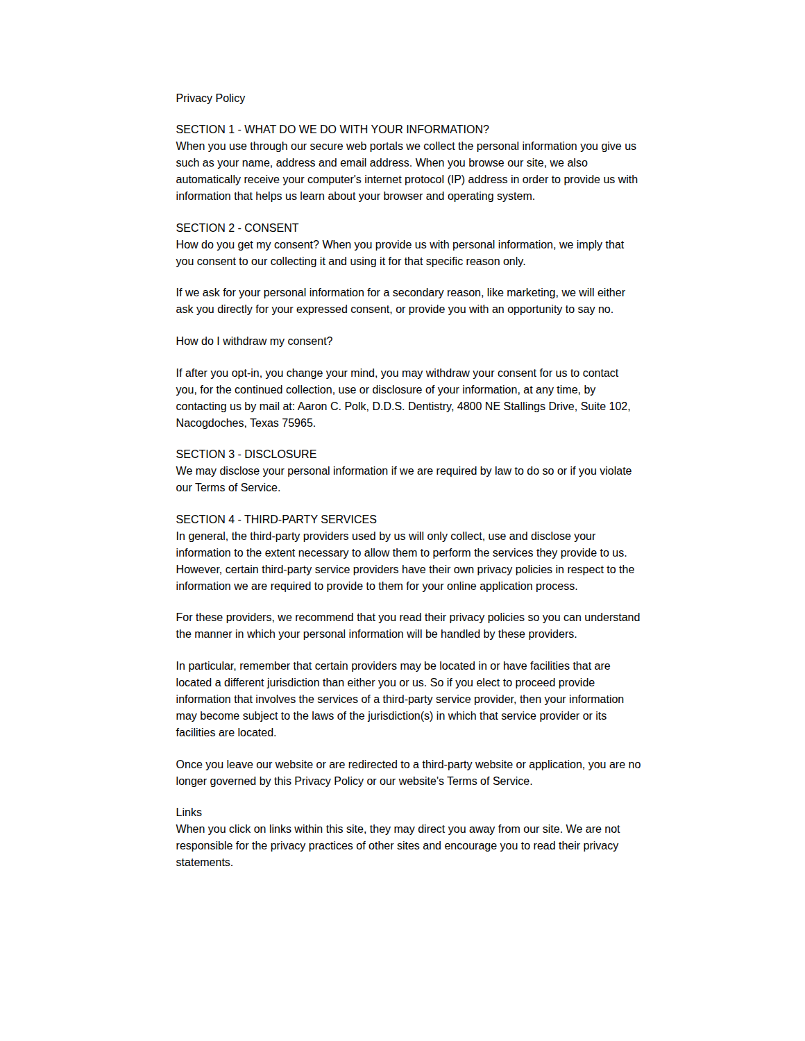Privacy Policy
SECTION 1 - WHAT DO WE DO WITH YOUR INFORMATION?
When you use through our secure web portals we collect the personal information you give us such as your name, address and email address. When you browse our site, we also automatically receive your computer's internet protocol (IP) address in order to provide us with information that helps us learn about your browser and operating system.
SECTION 2 - CONSENT
How do you get my consent? When you provide us with personal information, we imply that you consent to our collecting it and using it for that specific reason only.
If we ask for your personal information for a secondary reason, like marketing, we will either ask you directly for your expressed consent, or provide you with an opportunity to say no.
How do I withdraw my consent?
If after you opt-in, you change your mind, you may withdraw your consent for us to contact you, for the continued collection, use or disclosure of your information, at any time, by contacting us by mail at: Aaron C. Polk, D.D.S. Dentistry, 4800 NE Stallings Drive, Suite 102, Nacogdoches, Texas 75965.
SECTION 3 - DISCLOSURE
We may disclose your personal information if we are required by law to do so or if you violate our Terms of Service.
SECTION 4 - THIRD-PARTY SERVICES
In general, the third-party providers used by us will only collect, use and disclose your information to the extent necessary to allow them to perform the services they provide to us. However, certain third-party service providers have their own privacy policies in respect to the information we are required to provide to them for your online application process.
For these providers, we recommend that you read their privacy policies so you can understand the manner in which your personal information will be handled by these providers.
In particular, remember that certain providers may be located in or have facilities that are located a different jurisdiction than either you or us. So if you elect to proceed provide information that involves the services of a third-party service provider, then your information may become subject to the laws of the jurisdiction(s) in which that service provider or its facilities are located.
Once you leave our website or are redirected to a third-party website or application, you are no longer governed by this Privacy Policy or our website's Terms of Service.
Links
When you click on links within this site, they may direct you away from our site. We are not responsible for the privacy practices of other sites and encourage you to read their privacy statements.